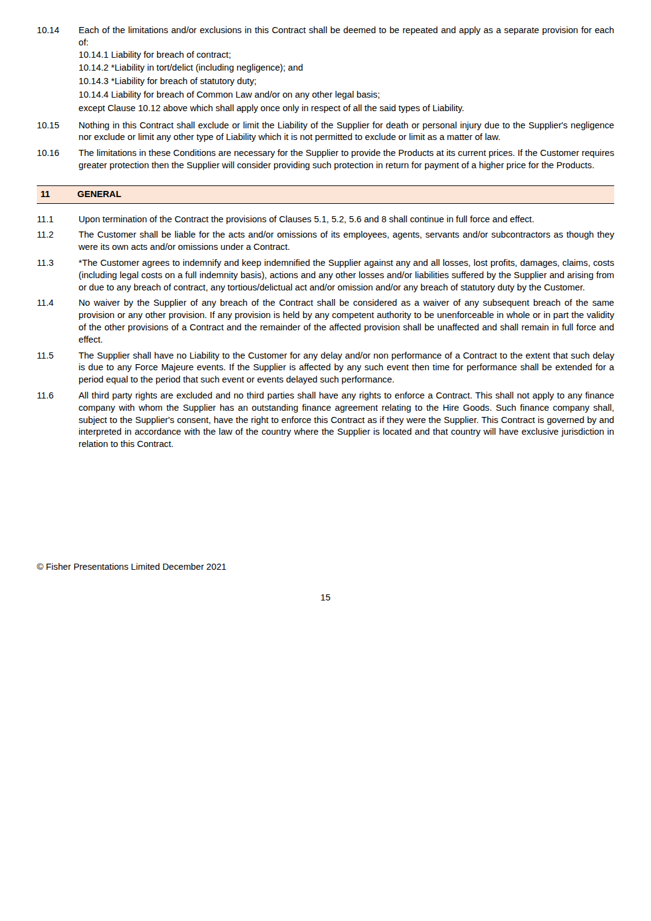10.14
Each of the limitations and/or exclusions in this Contract shall be deemed to be repeated and apply as a separate provision for each of:
10.14.1 Liability for breach of contract;
10.14.2 *Liability in tort/delict (including negligence); and
10.14.3 *Liability for breach of statutory duty;
10.14.4 Liability for breach of Common Law and/or on any other legal basis;
except Clause 10.12 above which shall apply once only in respect of all the said types of Liability.
10.15
Nothing in this Contract shall exclude or limit the Liability of the Supplier for death or personal injury due to the Supplier's negligence nor exclude or limit any other type of Liability which it is not permitted to exclude or limit as a matter of law.
10.16
The limitations in these Conditions are necessary for the Supplier to provide the Products at its current prices. If the Customer requires greater protection then the Supplier will consider providing such protection in return for payment of a higher price for the Products.
11
GENERAL
11.1
Upon termination of the Contract the provisions of Clauses 5.1, 5.2, 5.6 and 8 shall continue in full force and effect.
11.2
The Customer shall be liable for the acts and/or omissions of its employees, agents, servants and/or subcontractors as though they were its own acts and/or omissions under a Contract.
11.3
*The Customer agrees to indemnify and keep indemnified the Supplier against any and all losses, lost profits, damages, claims, costs (including legal costs on a full indemnity basis), actions and any other losses and/or liabilities suffered by the Supplier and arising from or due to any breach of contract, any tortious/delictual act and/or omission and/or any breach of statutory duty by the Customer.
11.4
No waiver by the Supplier of any breach of the Contract shall be considered as a waiver of any subsequent breach of the same provision or any other provision. If any provision is held by any competent authority to be unenforceable in whole or in part the validity of the other provisions of a Contract and the remainder of the affected provision shall be unaffected and shall remain in full force and effect.
11.5
The Supplier shall have no Liability to the Customer for any delay and/or non performance of a Contract to the extent that such delay is due to any Force Majeure events. If the Supplier is affected by any such event then time for performance shall be extended for a period equal to the period that such event or events delayed such performance.
11.6
All third party rights are excluded and no third parties shall have any rights to enforce a Contract. This shall not apply to any finance company with whom the Supplier has an outstanding finance agreement relating to the Hire Goods. Such finance company shall, subject to the Supplier's consent, have the right to enforce this Contract as if they were the Supplier. This Contract is governed by and interpreted in accordance with the law of the country where the Supplier is located and that country will have exclusive jurisdiction in relation to this Contract.
© Fisher Presentations Limited December 2021
15